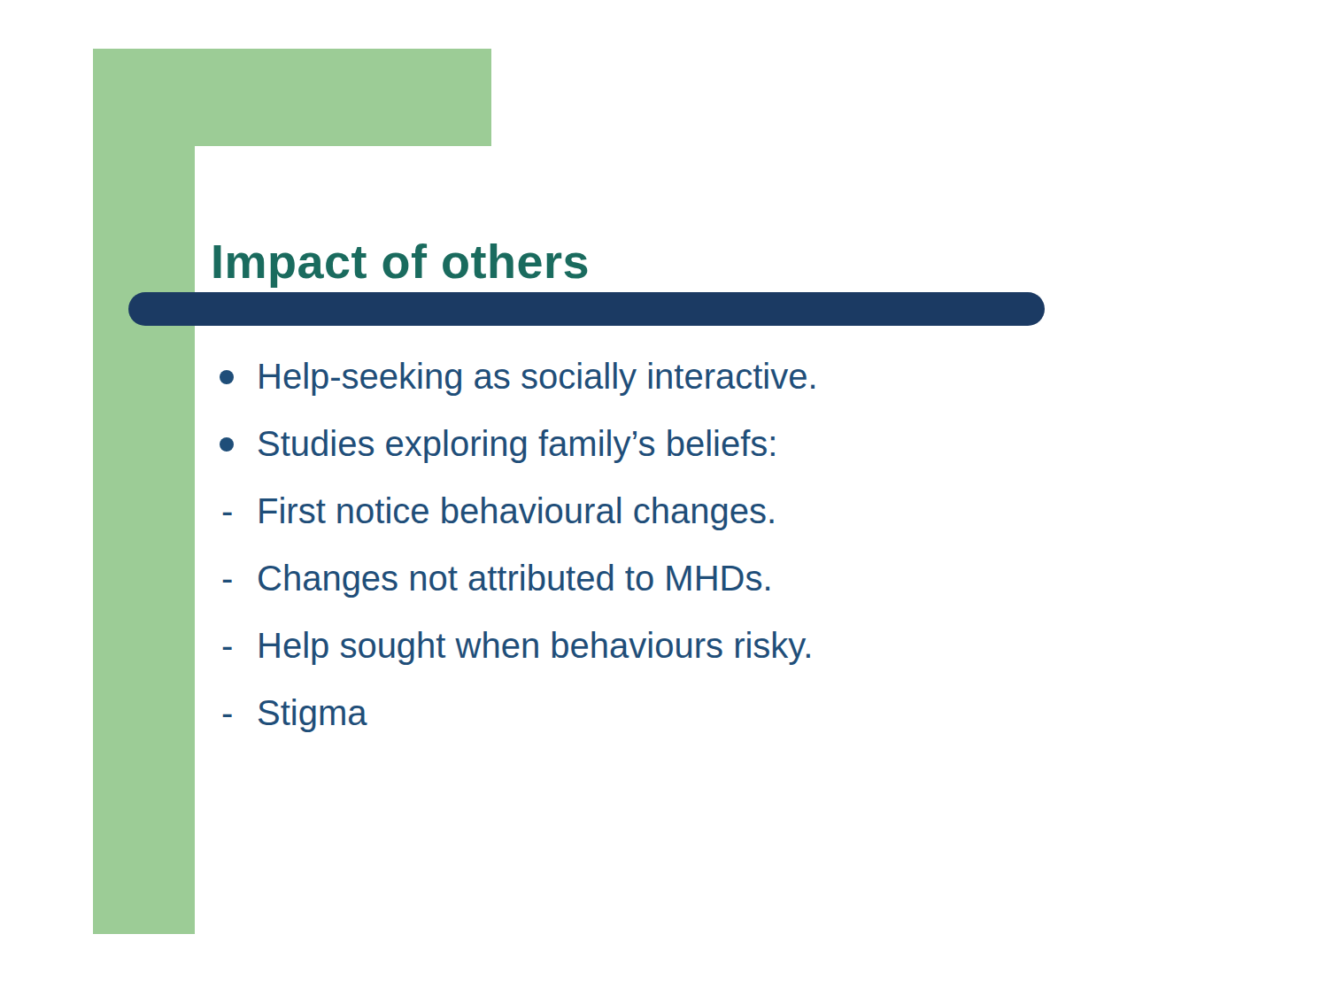Impact of others
Help-seeking as socially interactive.
Studies exploring family’s beliefs:
First notice behavioural changes.
Changes not attributed to MHDs.
Help sought when behaviours risky.
Stigma